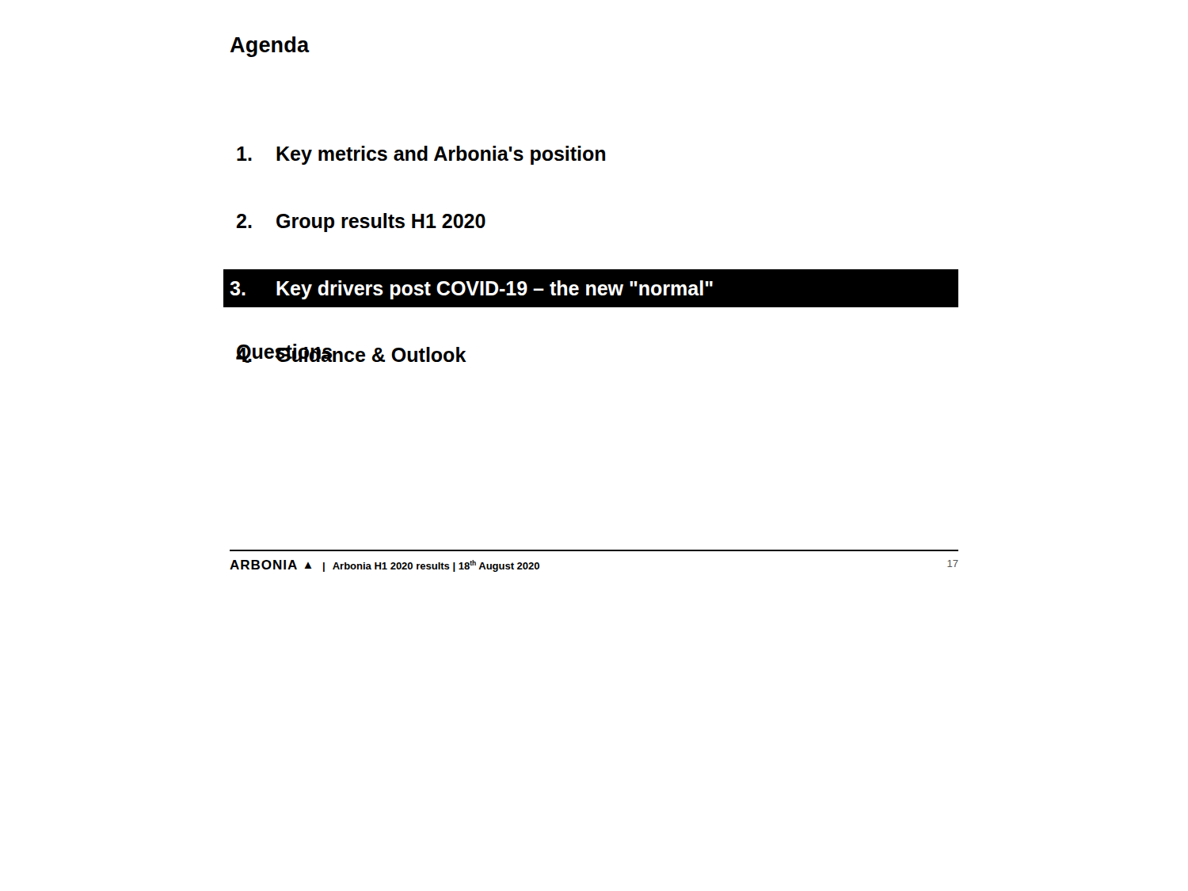Agenda
1. Key metrics and Arbonia's position
2. Group results H1 2020
3. Key drivers post COVID-19 – the new "normal"
4. Guidance & Outlook
Questions
ARBONIA ▲ | Arbonia H1 2020 results | 18th August 2020 17